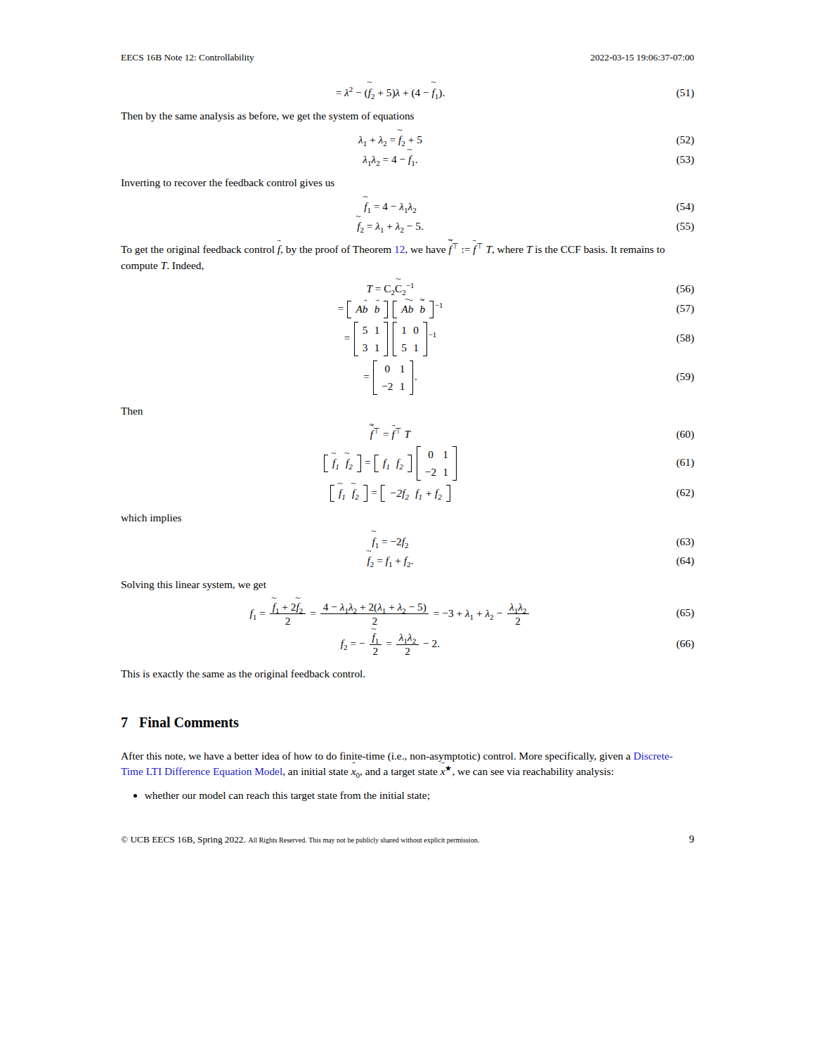EECS 16B Note 12: Controllability 2022-03-15 19:06:37-07:00
= λ2 − (f2 + 5)λ + (4 − f1).
(51)
Then by the same analysis as before, we get the system of equations
λ1 + λ2 = f2 + 5
(52)
λ1λ2 = 4 − f1.
(53)
Inverting to recover the feedback control gives us
f1 = 4 − λ1λ2
(54)
f2 = λ1 + λ2 − 5.
(55)
To get the original feedback control f, by the proof of Theorem 12, we have f⊤ := f⊤ T, where T is the CCF basis. It remains to compute T. Indeed,
T = C2C2−1
(56)
=
| A b | b |
| A b | b |
−1
(57)
=
| 5 | 1 |
| 3 | 1 |
| 1 | 0 |
| 5 | 1 |
−1
(58)
=
| 0 | 1 |
| −2 | 1 |
.
(59)
Then
f⊤ = f⊤ T
(60)
| f 1 | f 2 |
=
| f 1 | f 2 |
| 0 | 1 |
| −2 | 1 |
(61)
| f 1 | f 2 |
=
| −2 f 2 | f 1 + f 2 |
(62)
which implies
f1 = −2f2
(63)
f2 = f1 + f2.
(64)
Solving this linear system, we get
f1 = f1 + 2f22 = 4 − λ1λ2 + 2(λ1 + λ2 − 5) 2 = −3 + λ1 + λ2 − λ1λ22
(65)
f2 = − f12 = λ1λ22 − 2.
(66)
This is exactly the same as the original feedback control.
7 Final Comments
After this note, we have a better idea of how to do finite-time (i.e., non-asymptotic) control. More specifically, given a Discrete-Time LTI Difference Equation Model, an initial state x0, and a target state x★, we can see via reachability analysis:
whether our model can reach this target state from the initial state;
© UCB EECS 16B, Spring 2022. All Rights Reserved. This may not be publicly shared without explicit permission. 9